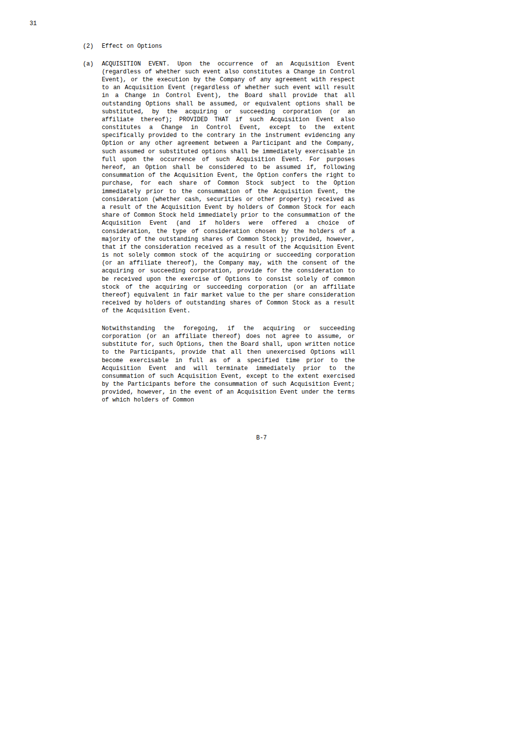31
(2)
Effect on Options
(a)
ACQUISITION EVENT. Upon the occurrence of an Acquisition Event (regardless of whether such event also constitutes a Change in Control Event), or the execution by the Company of any agreement with respect to an Acquisition Event (regardless of whether such event will result in a Change in Control Event), the Board shall provide that all outstanding Options shall be assumed, or equivalent options shall be substituted, by the acquiring or succeeding corporation (or an affiliate thereof); PROVIDED THAT if such Acquisition Event also constitutes a Change in Control Event, except to the extent specifically provided to the contrary in the instrument evidencing any Option or any other agreement between a Participant and the Company, such assumed or substituted options shall be immediately exercisable in full upon the occurrence of such Acquisition Event. For purposes hereof, an Option shall be considered to be assumed if, following consummation of the Acquisition Event, the Option confers the right to purchase, for each share of Common Stock subject to the Option immediately prior to the consummation of the Acquisition Event, the consideration (whether cash, securities or other property) received as a result of the Acquisition Event by holders of Common Stock for each share of Common Stock held immediately prior to the consummation of the Acquisition Event (and if holders were offered a choice of consideration, the type of consideration chosen by the holders of a majority of the outstanding shares of Common Stock); provided, however, that if the consideration received as a result of the Acquisition Event is not solely common stock of the acquiring or succeeding corporation (or an affiliate thereof), the Company may, with the consent of the acquiring or succeeding corporation, provide for the consideration to be received upon the exercise of Options to consist solely of common stock of the acquiring or succeeding corporation (or an affiliate thereof) equivalent in fair market value to the per share consideration received by holders of outstanding shares of Common Stock as a result of the Acquisition Event.
Notwithstanding the foregoing, if the acquiring or succeeding corporation (or an affiliate thereof) does not agree to assume, or substitute for, such Options, then the Board shall, upon written notice to the Participants, provide that all then unexercised Options will become exercisable in full as of a specified time prior to the Acquisition Event and will terminate immediately prior to the consummation of such Acquisition Event, except to the extent exercised by the Participants before the consummation of such Acquisition Event; provided, however, in the event of an Acquisition Event under the terms of which holders of Common
B-7